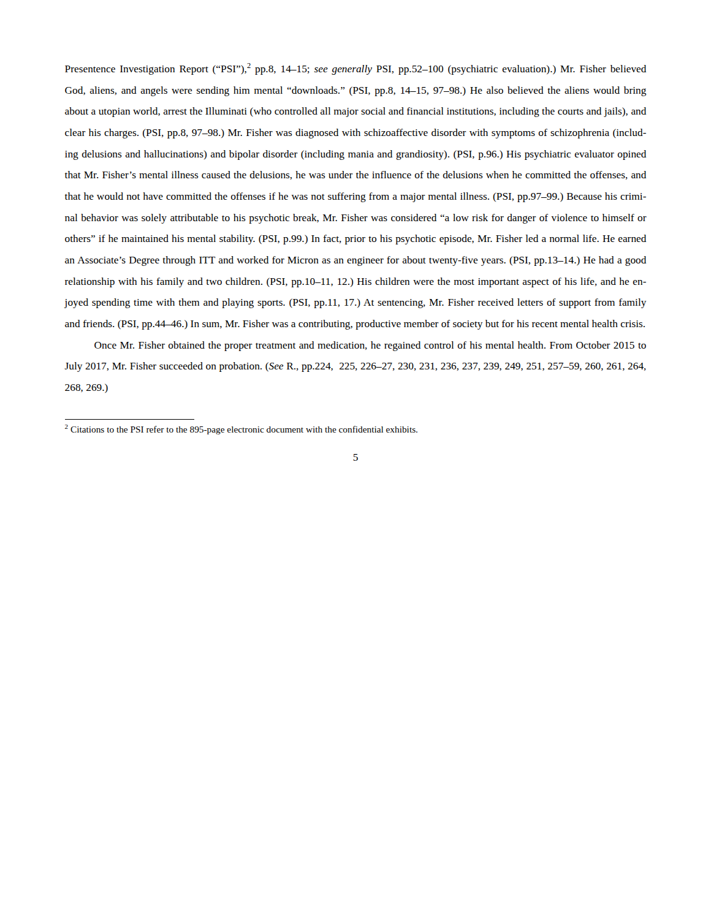Presentence Investigation Report (“PSI”),2 pp.8, 14–15; see generally PSI, pp.52–100 (psychiatric evaluation).) Mr. Fisher believed God, aliens, and angels were sending him mental “downloads.” (PSI, pp.8, 14–15, 97–98.) He also believed the aliens would bring about a utopian world, arrest the Illuminati (who controlled all major social and financial institutions, including the courts and jails), and clear his charges. (PSI, pp.8, 97–98.) Mr. Fisher was diagnosed with schizoaffective disorder with symptoms of schizophrenia (including delusions and hallucinations) and bipolar disorder (including mania and grandiosity). (PSI, p.96.) His psychiatric evaluator opined that Mr. Fisher’s mental illness caused the delusions, he was under the influence of the delusions when he committed the offenses, and that he would not have committed the offenses if he was not suffering from a major mental illness. (PSI, pp.97–99.) Because his criminal behavior was solely attributable to his psychotic break, Mr. Fisher was considered “a low risk for danger of violence to himself or others” if he maintained his mental stability. (PSI, p.99.) In fact, prior to his psychotic episode, Mr. Fisher led a normal life. He earned an Associate’s Degree through ITT and worked for Micron as an engineer for about twenty-five years. (PSI, pp.13–14.) He had a good relationship with his family and two children. (PSI, pp.10–11, 12.) His children were the most important aspect of his life, and he enjoyed spending time with them and playing sports. (PSI, pp.11, 17.) At sentencing, Mr. Fisher received letters of support from family and friends. (PSI, pp.44–46.) In sum, Mr. Fisher was a contributing, productive member of society but for his recent mental health crisis.
Once Mr. Fisher obtained the proper treatment and medication, he regained control of his mental health. From October 2015 to July 2017, Mr. Fisher succeeded on probation. (See R., pp.224, 225, 226–27, 230, 231, 236, 237, 239, 249, 251, 257–59, 260, 261, 264, 268, 269.)
2 Citations to the PSI refer to the 895-page electronic document with the confidential exhibits.
5